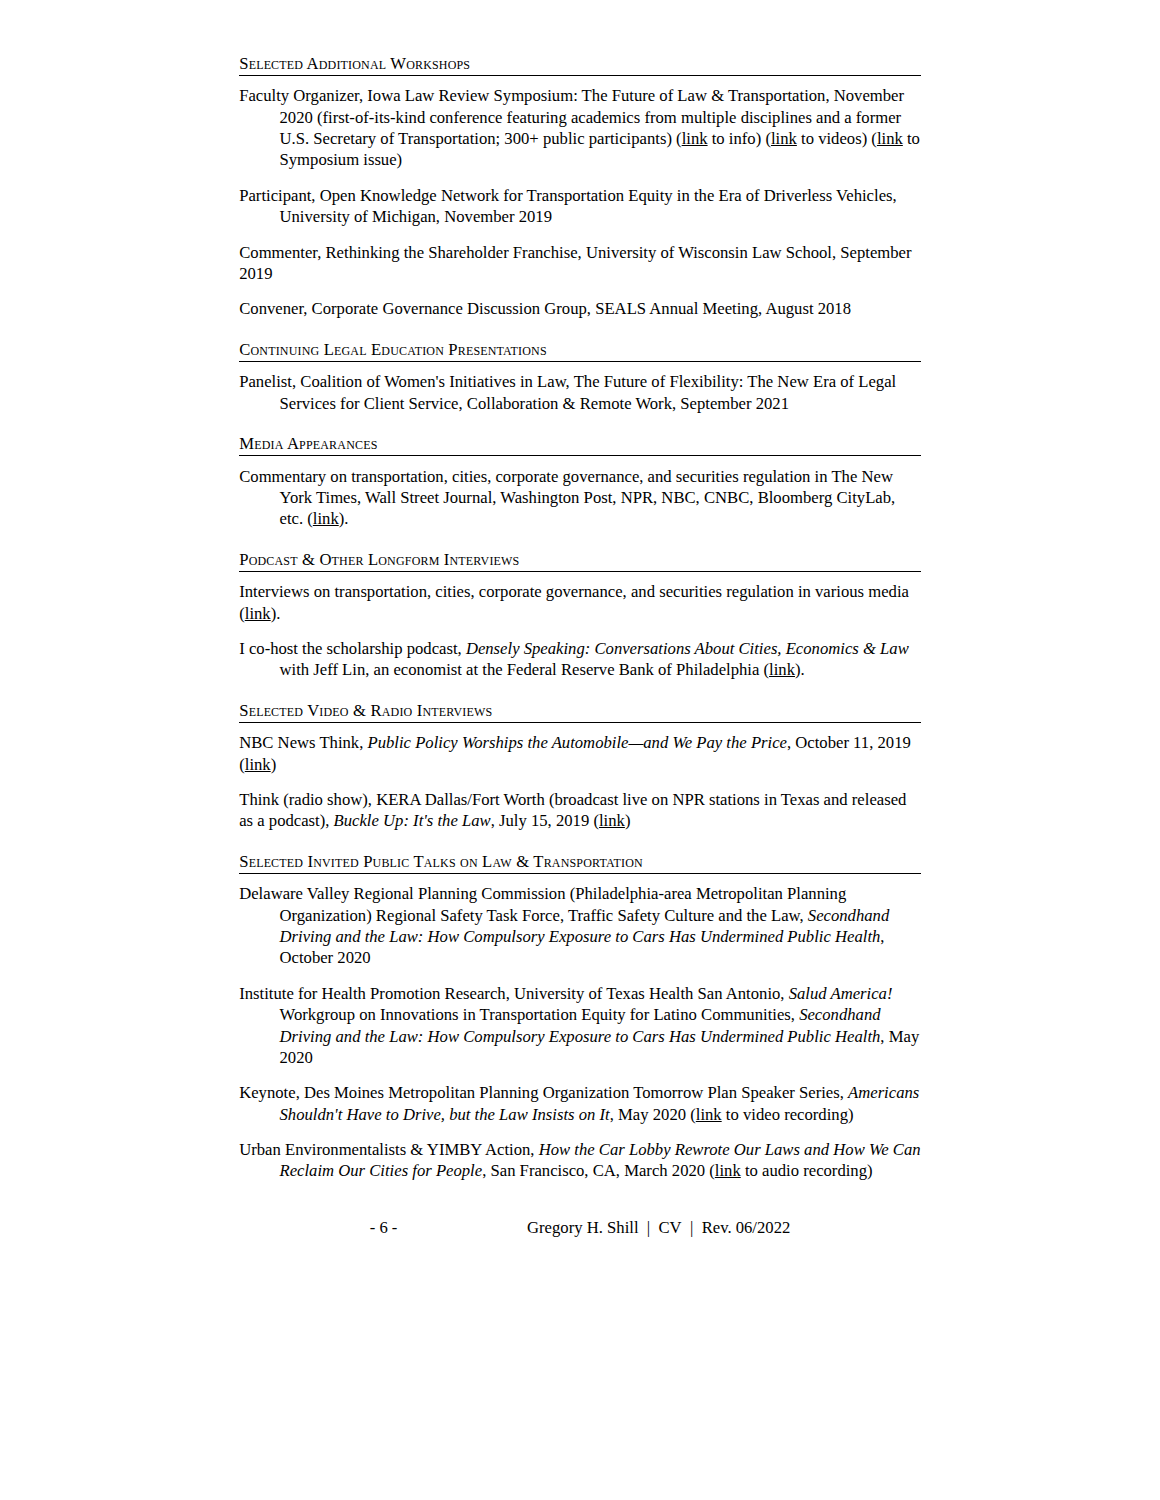Selected Additional Workshops
Faculty Organizer, Iowa Law Review Symposium: The Future of Law & Transportation, November 2020 (first-of-its-kind conference featuring academics from multiple disciplines and a former U.S. Secretary of Transportation; 300+ public participants) (link to info) (link to videos) (link to Symposium issue)
Participant, Open Knowledge Network for Transportation Equity in the Era of Driverless Vehicles, University of Michigan, November 2019
Commenter, Rethinking the Shareholder Franchise, University of Wisconsin Law School, September 2019
Convener, Corporate Governance Discussion Group, SEALS Annual Meeting, August 2018
Continuing Legal Education Presentations
Panelist, Coalition of Women's Initiatives in Law, The Future of Flexibility: The New Era of Legal Services for Client Service, Collaboration & Remote Work, September 2021
Media Appearances
Commentary on transportation, cities, corporate governance, and securities regulation in The New York Times, Wall Street Journal, Washington Post, NPR, NBC, CNBC, Bloomberg CityLab, etc. (link).
Podcast & Other Longform Interviews
Interviews on transportation, cities, corporate governance, and securities regulation in various media (link).
I co-host the scholarship podcast, Densely Speaking: Conversations About Cities, Economics & Law with Jeff Lin, an economist at the Federal Reserve Bank of Philadelphia (link).
Selected Video & Radio Interviews
NBC News Think, Public Policy Worships the Automobile—and We Pay the Price, October 11, 2019 (link)
Think (radio show), KERA Dallas/Fort Worth (broadcast live on NPR stations in Texas and released as a podcast), Buckle Up: It's the Law, July 15, 2019 (link)
Selected Invited Public Talks on Law & Transportation
Delaware Valley Regional Planning Commission (Philadelphia-area Metropolitan Planning Organization) Regional Safety Task Force, Traffic Safety Culture and the Law, Secondhand Driving and the Law: How Compulsory Exposure to Cars Has Undermined Public Health, October 2020
Institute for Health Promotion Research, University of Texas Health San Antonio, Salud America! Workgroup on Innovations in Transportation Equity for Latino Communities, Secondhand Driving and the Law: How Compulsory Exposure to Cars Has Undermined Public Health, May 2020
Keynote, Des Moines Metropolitan Planning Organization Tomorrow Plan Speaker Series, Americans Shouldn't Have to Drive, but the Law Insists on It, May 2020 (link to video recording)
Urban Environmentalists & YIMBY Action, How the Car Lobby Rewrote Our Laws and How We Can Reclaim Our Cities for People, San Francisco, CA, March 2020 (link to audio recording)
- 6 - Gregory H. Shill | CV | Rev. 06/2022